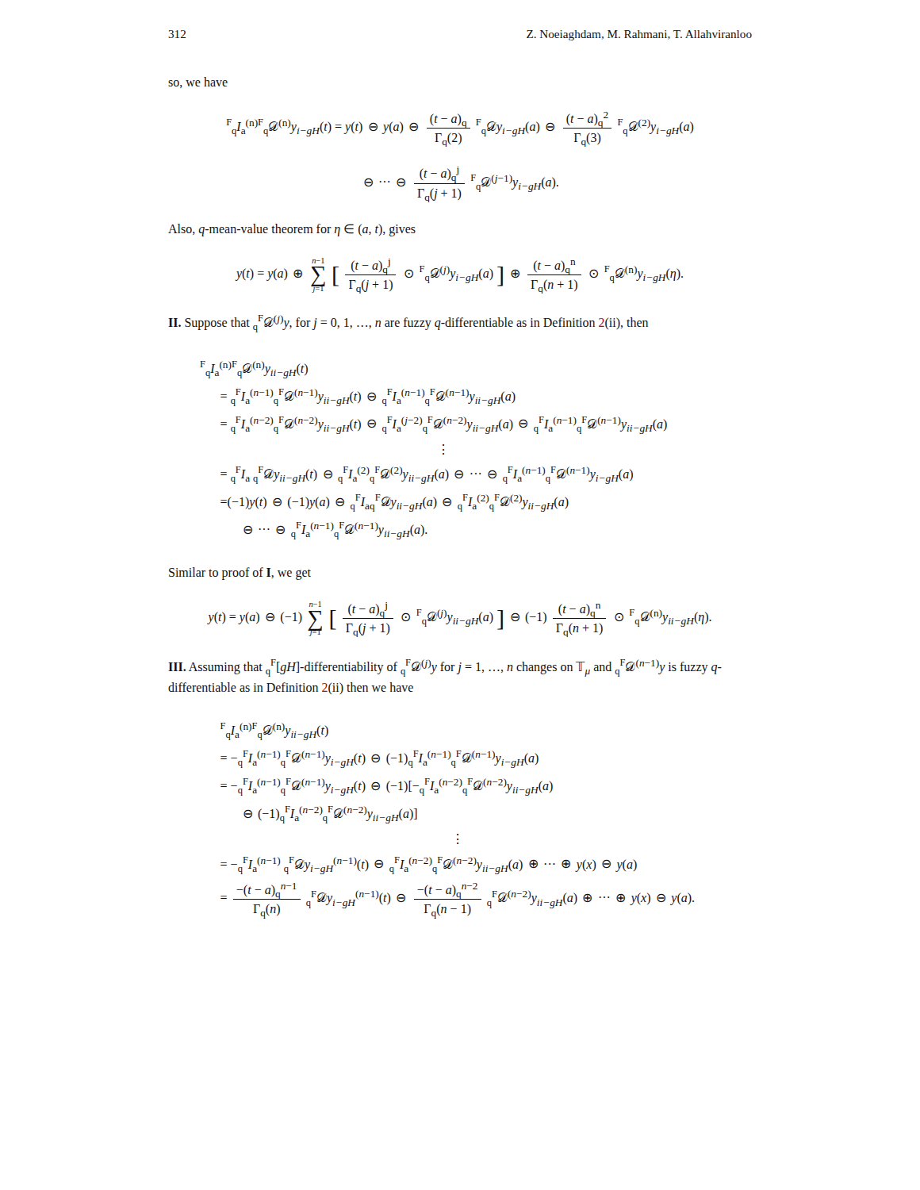312 Z. Noeiaghdam, M. Rahmani, T. Allahviranloo
so, we have
FqIa(n)Fq 𝒟(n)yi−gH(t) = y(t) ⊖ y(a) ⊖ (t − a)q Γq(2) Fq 𝒟yi−gH(a) ⊖ (t − a)q2 Γq(3) Fq 𝒟(2)yi−gH(a)
⊖ ··· ⊖ (t − a)qj Γq(j + 1) Fq 𝒟(j−1)yi−gH(a).
Also, q-mean-value theorem for η ∈ (a, t), gives
y(t) = y(a) ⊕ n−1∑j=1 [ (t − a)qj Γq(j + 1) ⊙ Fq 𝒟(j)yi−gH(a) ] ⊕ (t − a)qn Γq(n + 1) ⊙ Fq 𝒟(n)yi−gH(η).
II. Suppose that qF𝒟(j)y, for j = 0, 1, …, n are fuzzy q-differentiable as in Definition 2(ii), then
FqIa(n)Fq 𝒟(n)yii−gH(t)
= qFIa(n−1)qF𝒟(n−1)yii−gH(t) ⊖ qFIa(n−1)qF𝒟(n−1)yii−gH(a)
= qFIa(n−2)qF𝒟(n−2)yii−gH(t) ⊖ qFIa(j−2)qF𝒟(n−2)yii−gH(a) ⊖ qFIa(n−1)qF𝒟(n−1)yii−gH(a)
⋮
= qFIa qF𝒟yii−gH(t) ⊖ qFIa(2)qF𝒟(2)yii−gH(a) ⊖ ··· ⊖ qFIa(n−1)qF𝒟(n−1)yi−gH(a)
=(−1)y(t) ⊖ (−1)y(a) ⊖ qFIaqF𝒟yii−gH(a) ⊖ qFIa(2)qF𝒟(2)yii−gH(a)
⊖ ··· ⊖ qFIa(n−1)qF𝒟(n−1)yii−gH(a).
Similar to proof of I, we get
y(t) = y(a) ⊖ (−1) n−1∑j=1 [ (t − a)qj Γq(j + 1) ⊙ Fq 𝒟(j)yii−gH(a) ] ⊖ (−1) (t − a)qn Γq(n + 1) ⊙ Fq 𝒟(n)yii−gH(η).
III. Assuming that qF[gH]-differentiability of qF𝒟(j)y for j = 1, …, n changes on 𝕋μ and qF𝒟(n−1)y is fuzzy q-differentiable as in Definition 2(ii) then we have
FqIa(n)Fq 𝒟(n)yii−gH(t)
= −qFIa(n−1)qF𝒟(n−1)yi−gH(t) ⊖ (−1)qFIa(n−1)qF𝒟(n−1)yi−gH(a)
= −qFIa(n−1)qF𝒟(n−1)yi−gH(t) ⊖ (−1)[−qFIa(n−2)qF𝒟(n−2)yii−gH(a)
⊖ (−1)qFIa(n−2)qF𝒟(n−2)yii−gH(a)]
⋮
= −qFIa(n−1) qF𝒟yi−gH(n−1)(t) ⊖ qFIa(n−2)qF𝒟(n−2)yii−gH(a) ⊕ ··· ⊕ y(x) ⊖ y(a)
= −(t − a)qn−1 Γq(n) qF𝒟yi−gH(n−1)(t) ⊖ −(t − a)qn−2 Γq(n − 1) qF𝒟(n−2)yii−gH(a) ⊕ ··· ⊕ y(x) ⊖ y(a).